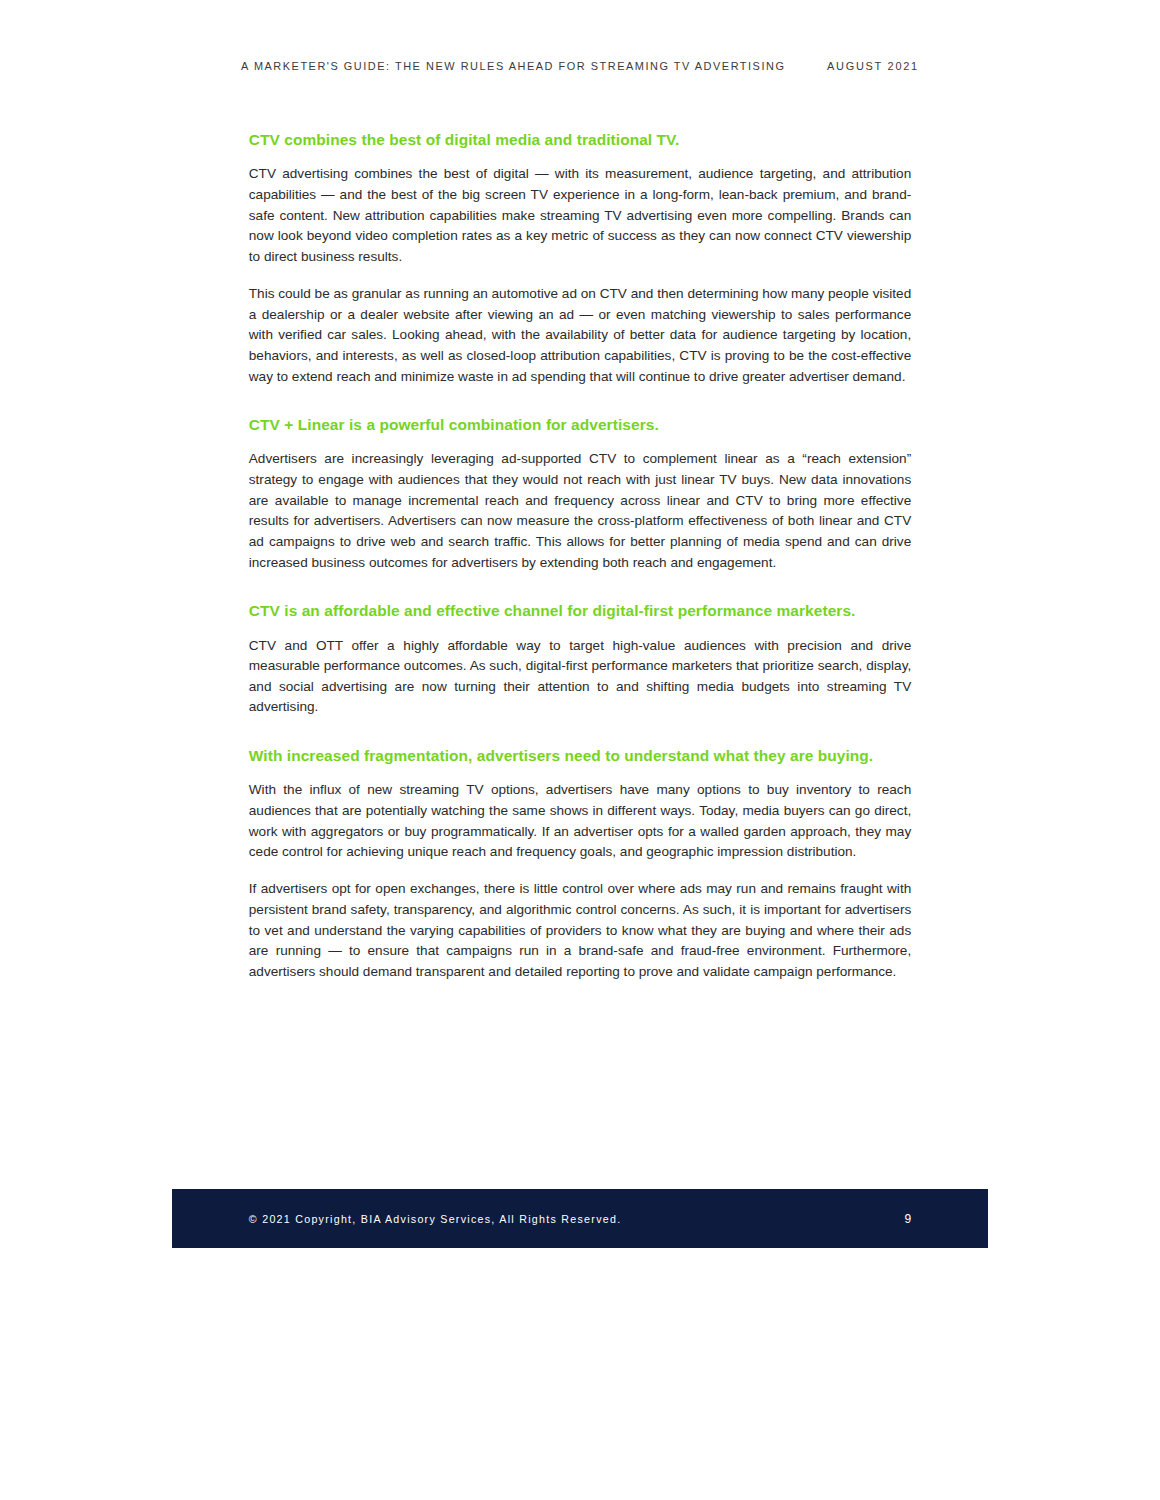A Marketer's Guide: The New Rules Ahead for Streaming TV Advertising
August 2021
CTV combines the best of digital media and traditional TV.
CTV advertising combines the best of digital — with its measurement, audience targeting, and attribution capabilities — and the best of the big screen TV experience in a long-form, lean-back premium, and brand-safe content. New attribution capabilities make streaming TV advertising even more compelling. Brands can now look beyond video completion rates as a key metric of success as they can now connect CTV viewership to direct business results.
This could be as granular as running an automotive ad on CTV and then determining how many people visited a dealership or a dealer website after viewing an ad — or even matching viewership to sales performance with verified car sales. Looking ahead, with the availability of better data for audience targeting by location, behaviors, and interests, as well as closed-loop attribution capabilities, CTV is proving to be the cost-effective way to extend reach and minimize waste in ad spending that will continue to drive greater advertiser demand.
CTV + Linear is a powerful combination for advertisers.
Advertisers are increasingly leveraging ad-supported CTV to complement linear as a “reach extension” strategy to engage with audiences that they would not reach with just linear TV buys. New data innovations are available to manage incremental reach and frequency across linear and CTV to bring more effective results for advertisers. Advertisers can now measure the cross-platform effectiveness of both linear and CTV ad campaigns to drive web and search traffic. This allows for better planning of media spend and can drive increased business outcomes for advertisers by extending both reach and engagement.
CTV is an affordable and effective channel for digital-first performance marketers.
CTV and OTT offer a highly affordable way to target high-value audiences with precision and drive measurable performance outcomes. As such, digital-first performance marketers that prioritize search, display, and social advertising are now turning their attention to and shifting media budgets into streaming TV advertising.
With increased fragmentation, advertisers need to understand what they are buying.
With the influx of new streaming TV options, advertisers have many options to buy inventory to reach audiences that are potentially watching the same shows in different ways. Today, media buyers can go direct, work with aggregators or buy programmatically. If an advertiser opts for a walled garden approach, they may cede control for achieving unique reach and frequency goals, and geographic impression distribution.
If advertisers opt for open exchanges, there is little control over where ads may run and remains fraught with persistent brand safety, transparency, and algorithmic control concerns. As such, it is important for advertisers to vet and understand the varying capabilities of providers to know what they are buying and where their ads are running — to ensure that campaigns run in a brand-safe and fraud-free environment. Furthermore, advertisers should demand transparent and detailed reporting to prove and validate campaign performance.
© 2021 Copyright, BIA Advisory Services, All Rights Reserved.
9